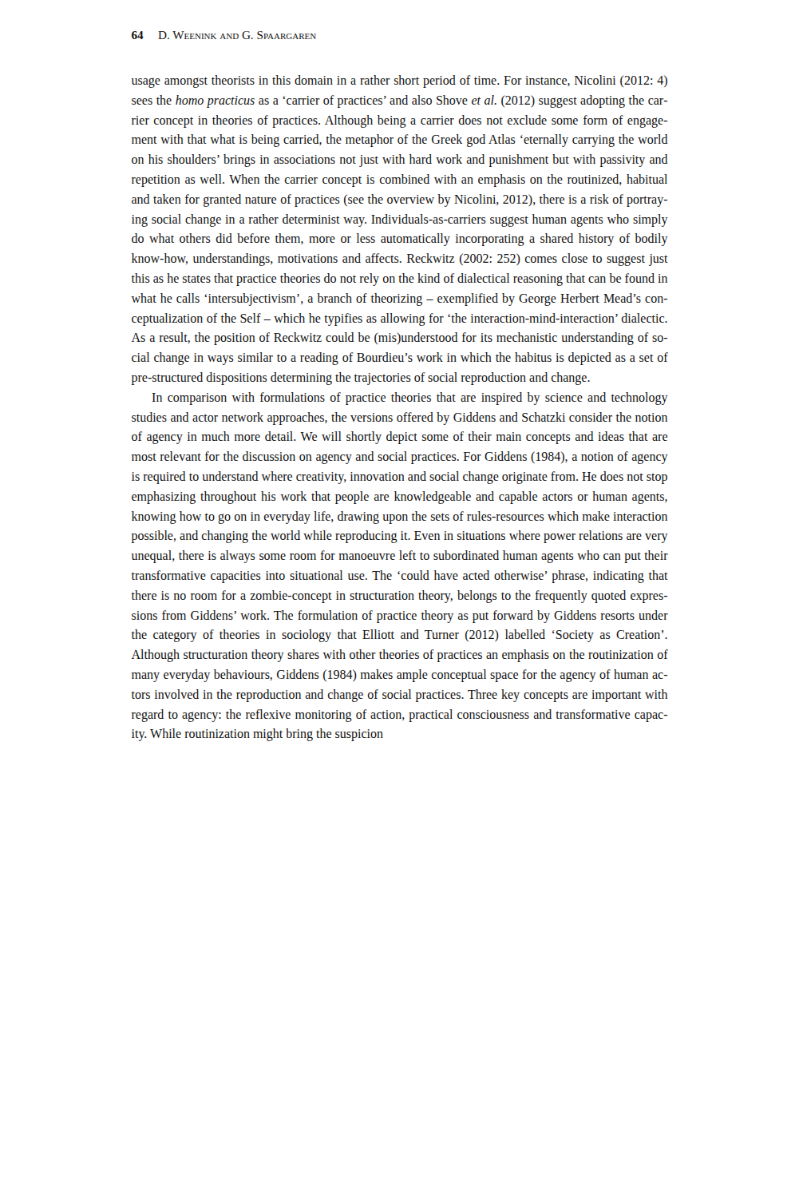64 D. Weenink and G. Spaargaren
usage amongst theorists in this domain in a rather short period of time. For instance, Nicolini (2012: 4) sees the homo practicus as a ‘carrier of practices’ and also Shove et al. (2012) suggest adopting the carrier concept in theories of practices. Although being a carrier does not exclude some form of engagement with that what is being carried, the metaphor of the Greek god Atlas ‘eternally carrying the world on his shoulders’ brings in associations not just with hard work and punishment but with passivity and repetition as well. When the carrier concept is combined with an emphasis on the routinized, habitual and taken for granted nature of practices (see the overview by Nicolini, 2012), there is a risk of portraying social change in a rather determinist way. Individuals-as-carriers suggest human agents who simply do what others did before them, more or less automatically incorporating a shared history of bodily know-how, understandings, motivations and affects. Reckwitz (2002: 252) comes close to suggest just this as he states that practice theories do not rely on the kind of dialectical reasoning that can be found in what he calls ‘intersubjectivism’, a branch of theorizing – exemplified by George Herbert Mead’s conceptualization of the Self – which he typifies as allowing for ‘the interaction-mind-interaction’ dialectic. As a result, the position of Reckwitz could be (mis)understood for its mechanistic understanding of social change in ways similar to a reading of Bourdieu’s work in which the habitus is depicted as a set of pre-structured dispositions determining the trajectories of social reproduction and change.
In comparison with formulations of practice theories that are inspired by science and technology studies and actor network approaches, the versions offered by Giddens and Schatzki consider the notion of agency in much more detail. We will shortly depict some of their main concepts and ideas that are most relevant for the discussion on agency and social practices. For Giddens (1984), a notion of agency is required to understand where creativity, innovation and social change originate from. He does not stop emphasizing throughout his work that people are knowledgeable and capable actors or human agents, knowing how to go on in everyday life, drawing upon the sets of rules-resources which make interaction possible, and changing the world while reproducing it. Even in situations where power relations are very unequal, there is always some room for manoeuvre left to subordinated human agents who can put their transformative capacities into situational use. The ‘could have acted otherwise’ phrase, indicating that there is no room for a zombie-concept in structuration theory, belongs to the frequently quoted expressions from Giddens’ work. The formulation of practice theory as put forward by Giddens resorts under the category of theories in sociology that Elliott and Turner (2012) labelled ‘Society as Creation’. Although structuration theory shares with other theories of practices an emphasis on the routinization of many everyday behaviours, Giddens (1984) makes ample conceptual space for the agency of human actors involved in the reproduction and change of social practices. Three key concepts are important with regard to agency: the reflexive monitoring of action, practical consciousness and transformative capacity. While routinization might bring the suspicion